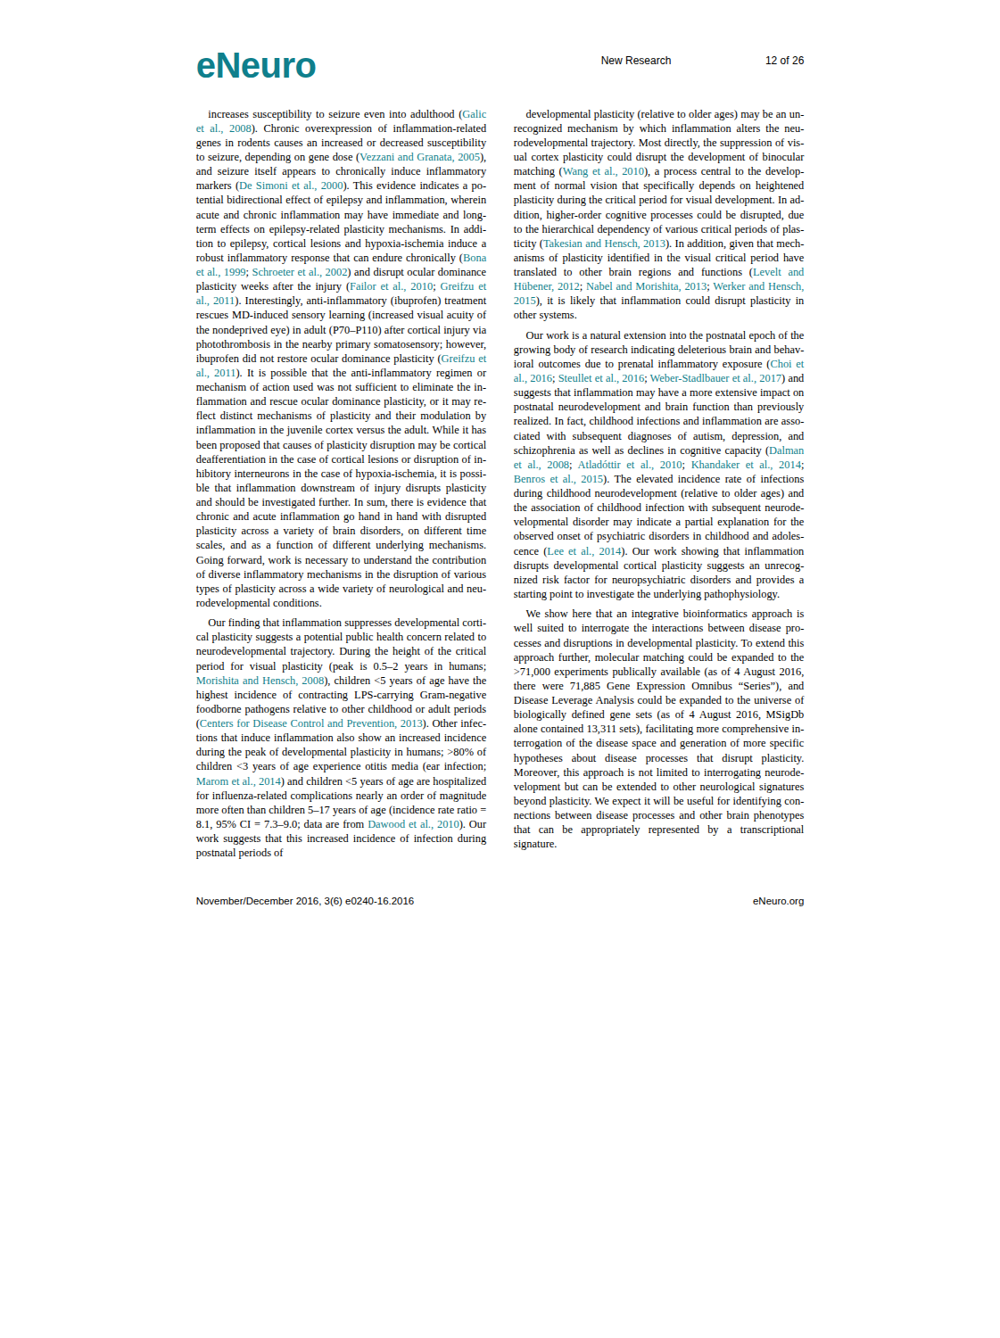eNeuro
New Research 12 of 26
increases susceptibility to seizure even into adulthood (Galic et al., 2008). Chronic overexpression of inflammation-related genes in rodents causes an increased or decreased susceptibility to seizure, depending on gene dose (Vezzani and Granata, 2005), and seizure itself appears to chronically induce inflammatory markers (De Simoni et al., 2000). This evidence indicates a potential bidirectional effect of epilepsy and inflammation, wherein acute and chronic inflammation may have immediate and long-term effects on epilepsy-related plasticity mechanisms. In addition to epilepsy, cortical lesions and hypoxia-ischemia induce a robust inflammatory response that can endure chronically (Bona et al., 1999; Schroeter et al., 2002) and disrupt ocular dominance plasticity weeks after the injury (Failor et al., 2010; Greifzu et al., 2011). Interestingly, anti-inflammatory (ibuprofen) treatment rescues MD-induced sensory learning (increased visual acuity of the nondeprived eye) in adult (P70–P110) after cortical injury via photothrombosis in the nearby primary somatosensory; however, ibuprofen did not restore ocular dominance plasticity (Greifzu et al., 2011). It is possible that the anti-inflammatory regimen or mechanism of action used was not sufficient to eliminate the inflammation and rescue ocular dominance plasticity, or it may reflect distinct mechanisms of plasticity and their modulation by inflammation in the juvenile cortex versus the adult. While it has been proposed that causes of plasticity disruption may be cortical deafferentiation in the case of cortical lesions or disruption of inhibitory interneurons in the case of hypoxia-ischemia, it is possible that inflammation downstream of injury disrupts plasticity and should be investigated further. In sum, there is evidence that chronic and acute inflammation go hand in hand with disrupted plasticity across a variety of brain disorders, on different time scales, and as a function of different underlying mechanisms. Going forward, work is necessary to understand the contribution of diverse inflammatory mechanisms in the disruption of various types of plasticity across a wide variety of neurological and neurodevelopmental conditions.
Our finding that inflammation suppresses developmental cortical plasticity suggests a potential public health concern related to neurodevelopmental trajectory. During the height of the critical period for visual plasticity (peak is 0.5–2 years in humans; Morishita and Hensch, 2008), children <5 years of age have the highest incidence of contracting LPS-carrying Gram-negative foodborne pathogens relative to other childhood or adult periods (Centers for Disease Control and Prevention, 2013). Other infections that induce inflammation also show an increased incidence during the peak of developmental plasticity in humans; >80% of children <3 years of age experience otitis media (ear infection; Marom et al., 2014) and children <5 years of age are hospitalized for influenza-related complications nearly an order of magnitude more often than children 5–17 years of age (incidence rate ratio = 8.1, 95% CI = 7.3–9.0; data are from Dawood et al., 2010). Our work suggests that this increased incidence of infection during postnatal periods of
developmental plasticity (relative to older ages) may be an unrecognized mechanism by which inflammation alters the neurodevelopmental trajectory. Most directly, the suppression of visual cortex plasticity could disrupt the development of binocular matching (Wang et al., 2010), a process central to the development of normal vision that specifically depends on heightened plasticity during the critical period for visual development. In addition, higher-order cognitive processes could be disrupted, due to the hierarchical dependency of various critical periods of plasticity (Takesian and Hensch, 2013). In addition, given that mechanisms of plasticity identified in the visual critical period have translated to other brain regions and functions (Levelt and Hübener, 2012; Nabel and Morishita, 2013; Werker and Hensch, 2015), it is likely that inflammation could disrupt plasticity in other systems.
Our work is a natural extension into the postnatal epoch of the growing body of research indicating deleterious brain and behavioral outcomes due to prenatal inflammatory exposure (Choi et al., 2016; Steullet et al., 2016; Weber-Stadlbauer et al., 2017) and suggests that inflammation may have a more extensive impact on postnatal neurodevelopment and brain function than previously realized. In fact, childhood infections and inflammation are associated with subsequent diagnoses of autism, depression, and schizophrenia as well as declines in cognitive capacity (Dalman et al., 2008; Atladóttir et al., 2010; Khandaker et al., 2014; Benros et al., 2015). The elevated incidence rate of infections during childhood neurodevelopment (relative to older ages) and the association of childhood infection with subsequent neurodevelopmental disorder may indicate a partial explanation for the observed onset of psychiatric disorders in childhood and adolescence (Lee et al., 2014). Our work showing that inflammation disrupts developmental cortical plasticity suggests an unrecognized risk factor for neuropsychiatric disorders and provides a starting point to investigate the underlying pathophysiology.
We show here that an integrative bioinformatics approach is well suited to interrogate the interactions between disease processes and disruptions in developmental plasticity. To extend this approach further, molecular matching could be expanded to the >71,000 experiments publically available (as of 4 August 2016, there were 71,885 Gene Expression Omnibus “Series”), and Disease Leverage Analysis could be expanded to the universe of biologically defined gene sets (as of 4 August 2016, MSigDb alone contained 13,311 sets), facilitating more comprehensive interrogation of the disease space and generation of more specific hypotheses about disease processes that disrupt plasticity. Moreover, this approach is not limited to interrogating neurodevelopment but can be extended to other neurological signatures beyond plasticity. We expect it will be useful for identifying connections between disease processes and other brain phenotypes that can be appropriately represented by a transcriptional signature.
November/December 2016, 3(6) e0240-16.2016
eNeuro.org